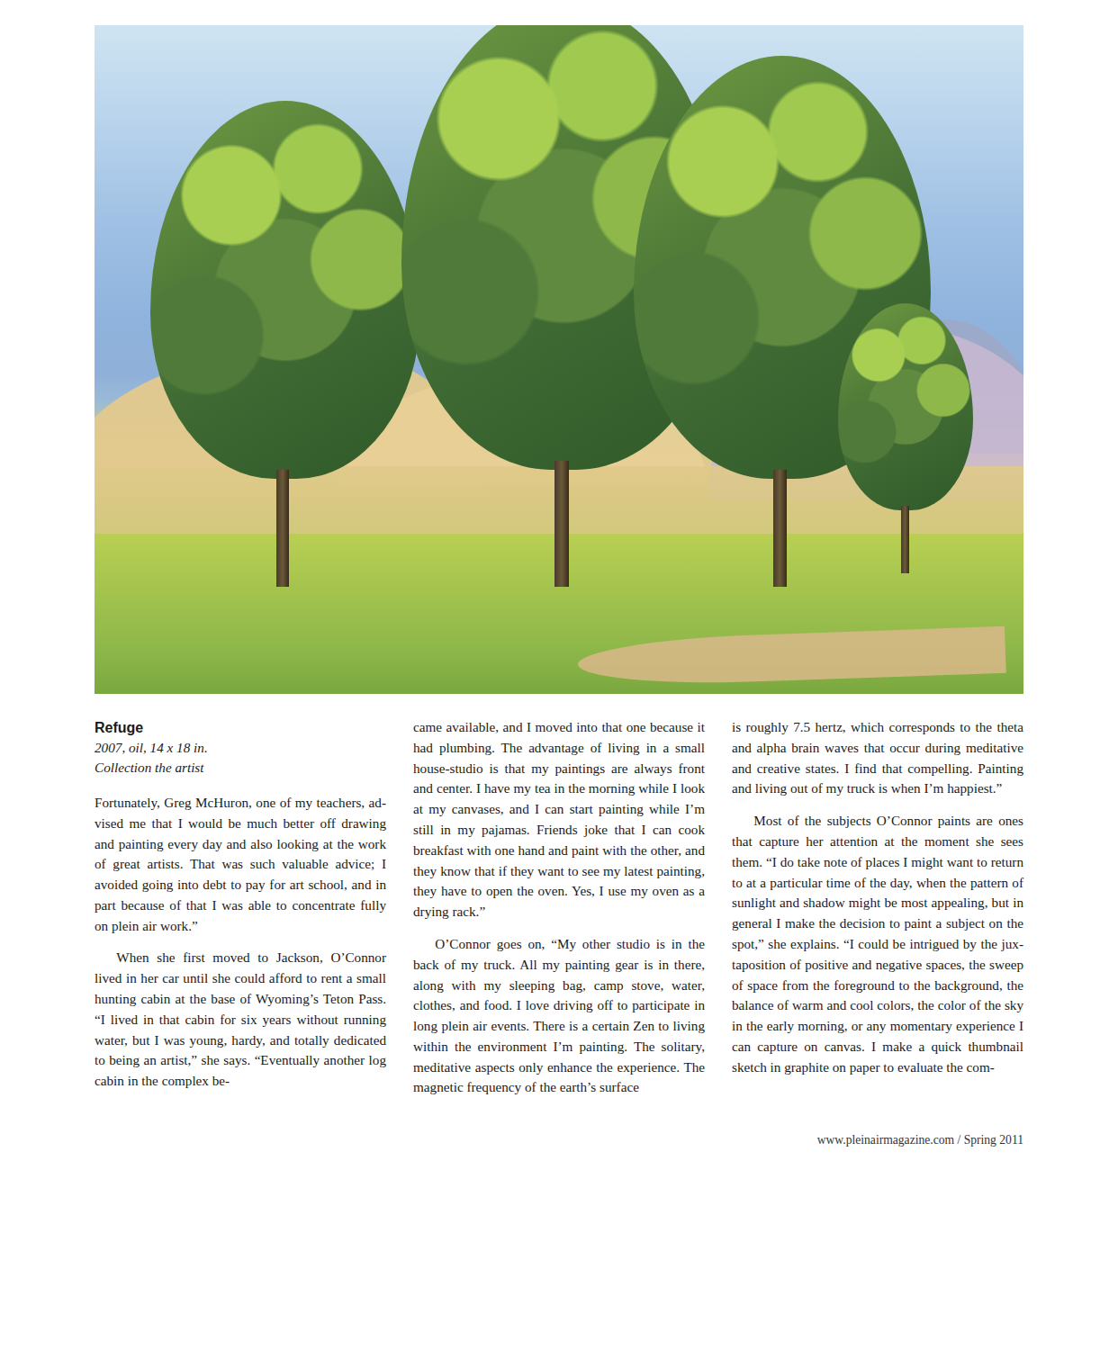Refuge 2007, oil, 14 x 18 in. Collection the artist
Fortunately, Greg McHuron, one of my teachers, advised me that I would be much better off drawing and painting every day and also looking at the work of great artists. That was such valuable advice; I avoided going into debt to pay for art school, and in part because of that I was able to concentrate fully on plein air work.”
When she first moved to Jackson, O’Connor lived in her car until she could afford to rent a small hunting cabin at the base of Wyoming’s Teton Pass. “I lived in that cabin for six years without running water, but I was young, hardy, and totally dedicated to being an artist,” she says. “Eventually another log cabin in the complex be-
came available, and I moved into that one because it had plumbing. The advantage of living in a small house-studio is that my paintings are always front and center. I have my tea in the morning while I look at my canvases, and I can start painting while I’m still in my pajamas. Friends joke that I can cook breakfast with one hand and paint with the other, and they know that if they want to see my latest painting, they have to open the oven. Yes, I use my oven as a drying rack.”
O’Connor goes on, “My other studio is in the back of my truck. All my painting gear is in there, along with my sleeping bag, camp stove, water, clothes, and food. I love driving off to participate in long plein air events. There is a certain Zen to living within the environment I’m painting. The solitary, meditative aspects only enhance the experience. The magnetic frequency of the earth’s surface
is roughly 7.5 hertz, which corresponds to the theta and alpha brain waves that occur during meditative and creative states. I find that compelling. Painting and living out of my truck is when I’m happiest.”
Most of the subjects O’Connor paints are ones that capture her attention at the moment she sees them. “I do take note of places I might want to return to at a particular time of the day, when the pattern of sunlight and shadow might be most appealing, but in general I make the decision to paint a subject on the spot,” she explains. “I could be intrigued by the juxtaposition of positive and negative spaces, the sweep of space from the foreground to the background, the balance of warm and cool colors, the color of the sky in the early morning, or any momentary experience I can capture on canvas. I make a quick thumbnail sketch in graphite on paper to evaluate the com-
www.pleinairmagazine.com / Spring 2011